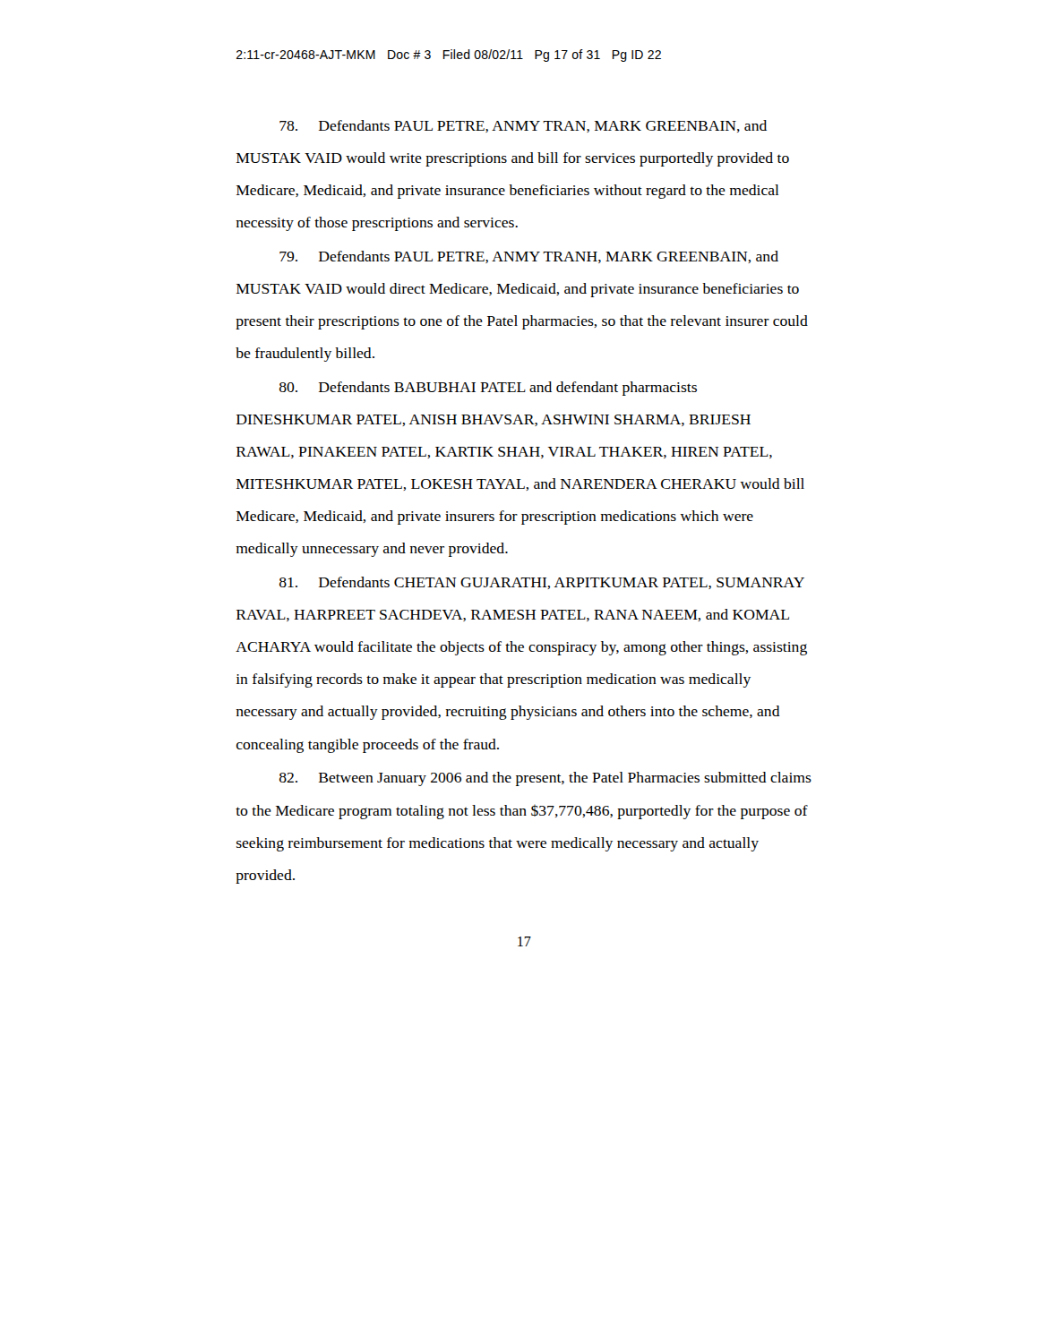2:11-cr-20468-AJT-MKM Doc # 3 Filed 08/02/11 Pg 17 of 31 Pg ID 22
78. Defendants PAUL PETRE, ANMY TRAN, MARK GREENBAIN, and MUSTAK VAID would write prescriptions and bill for services purportedly provided to Medicare, Medicaid, and private insurance beneficiaries without regard to the medical necessity of those prescriptions and services.
79. Defendants PAUL PETRE, ANMY TRANH, MARK GREENBAIN, and MUSTAK VAID would direct Medicare, Medicaid, and private insurance beneficiaries to present their prescriptions to one of the Patel pharmacies, so that the relevant insurer could be fraudulently billed.
80. Defendants BABUBHAI PATEL and defendant pharmacists DINESHKUMAR PATEL, ANISH BHAVSAR, ASHWINI SHARMA, BRIJESH RAWAL, PINAKEEN PATEL, KARTIK SHAH, VIRAL THAKER, HIREN PATEL, MITESHKUMAR PATEL, LOKESH TAYAL, and NARENDERA CHERAKU would bill Medicare, Medicaid, and private insurers for prescription medications which were medically unnecessary and never provided.
81. Defendants CHETAN GUJARATHI, ARPITKUMAR PATEL, SUMANRAY RAVAL, HARPREET SACHDEVA, RAMESH PATEL, RANA NAEEM, and KOMAL ACHARYA would facilitate the objects of the conspiracy by, among other things, assisting in falsifying records to make it appear that prescription medication was medically necessary and actually provided, recruiting physicians and others into the scheme, and concealing tangible proceeds of the fraud.
82. Between January 2006 and the present, the Patel Pharmacies submitted claims to the Medicare program totaling not less than $37,770,486, purportedly for the purpose of seeking reimbursement for medications that were medically necessary and actually provided.
17